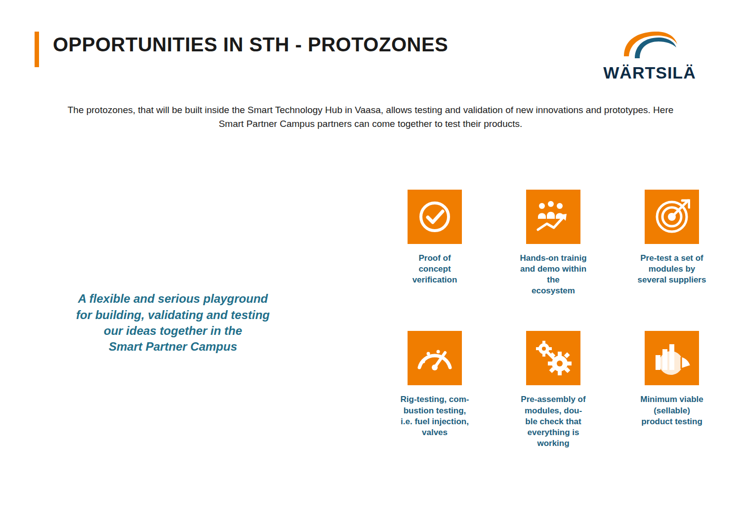Opportunities in STH - Protozones
WÄRTSILÄ
The protozones, that will be built inside the Smart Technology Hub in Vaasa, allows testing and validation of new innovations and prototypes. Here Smart Partner Campus partners can come together to test their products.
A flexible and serious playground
for building, validating and testing
our ideas together in the
Smart Partner Campus
Proof of
concept
verification
Hands-on trainig
and demo within
the
ecosystem
Pre-test a set of
modules by
several suppliers
Rig-testing, com-
bustion testing,
i.e. fuel injection,
valves
Pre-assembly of
modules, dou-
ble check that
everything is
working
Minimum viable
(sellable)
product testing